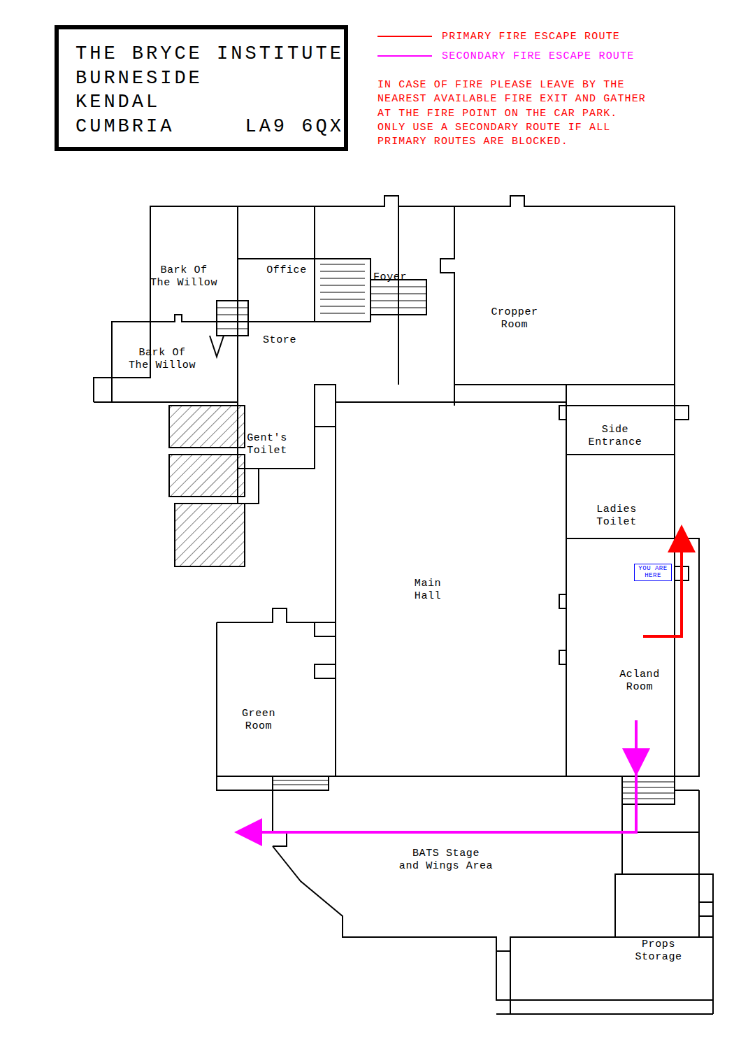THE BRYCE INSTITUTE
BURNESIDE
KENDAL
CUMBRIA LA9 6QX
| | PRIMARY FIRE ESCAPE ROUTE |
| | SECONDARY FIRE ESCAPE ROUTE |
IN CASE OF FIRE PLEASE LEAVE BY THE
NEAREST AVAILABLE FIRE EXIT AND GATHER
AT THE FIRE POINT ON THE CAR PARK.
ONLY USE A SECONDARY ROUTE IF ALL
PRIMARY ROUTES ARE BLOCKED.
Bark Of The Willow Bark Of The Willow Office Store Foyer Cropper Room Gent's Toilet Side Entrance Ladies Toilet Main Hall Acland Room Green Room BATS Stage and Wings Area Props Storage
YOU ARE
HERE